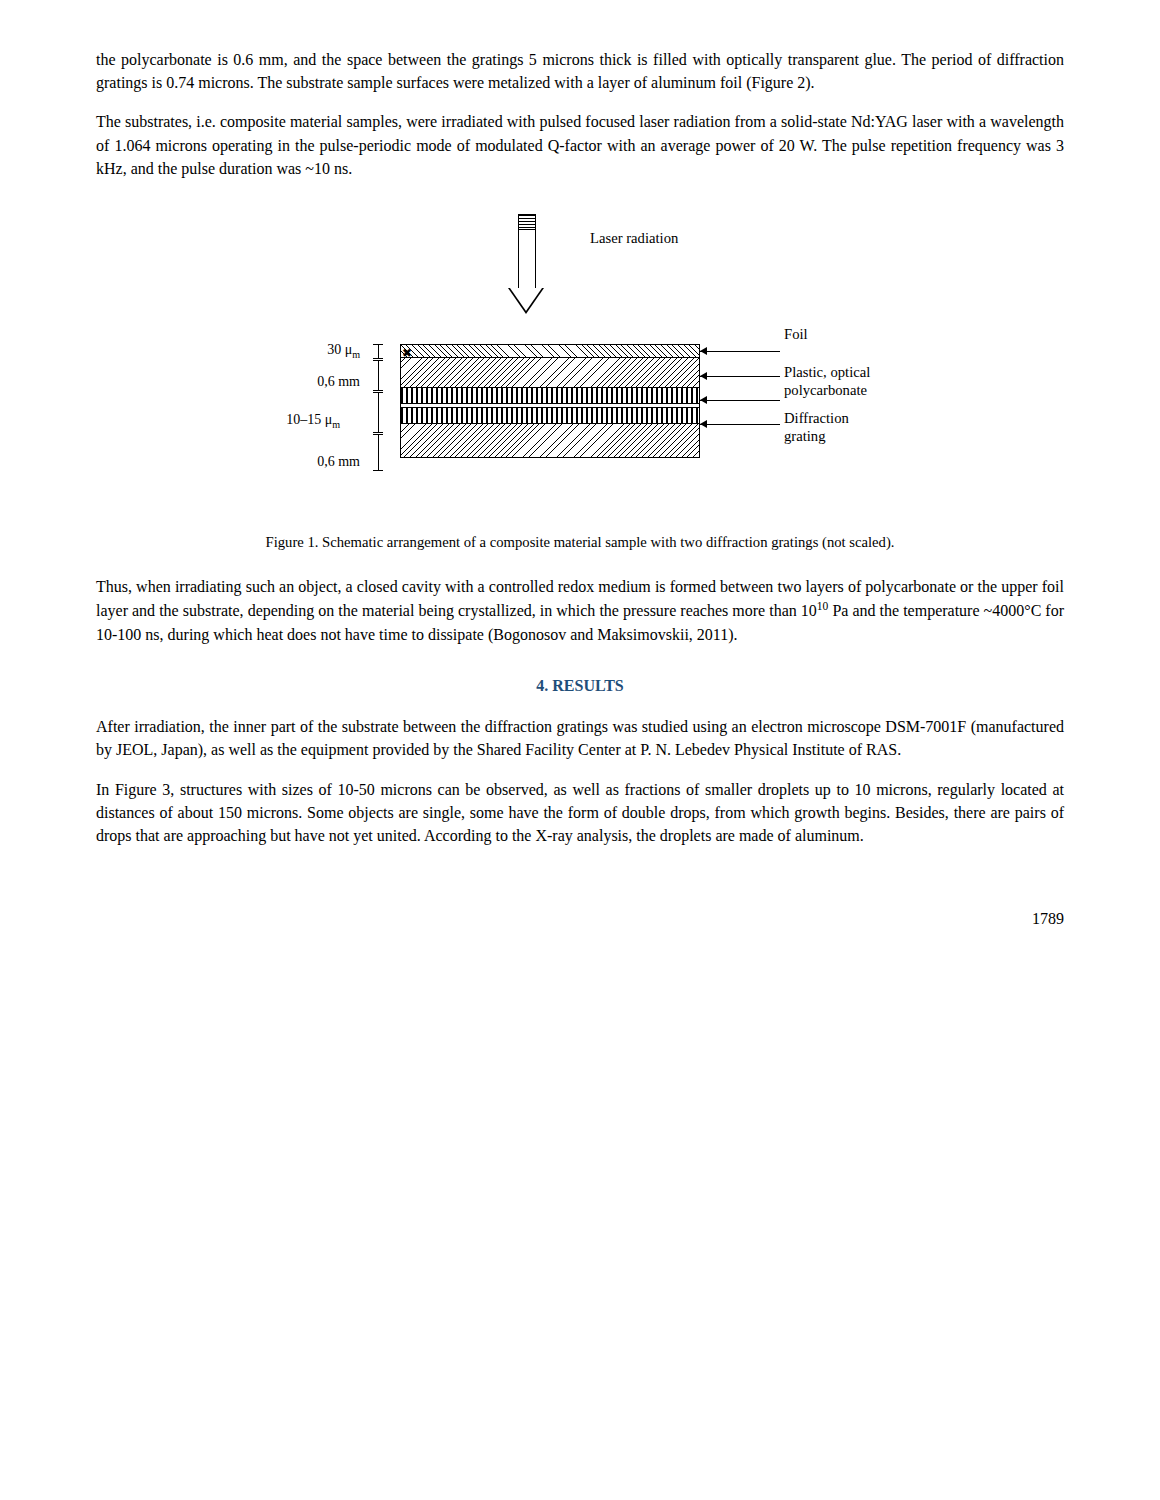the polycarbonate is 0.6 mm, and the space between the gratings 5 microns thick is filled with optically transparent glue. The period of diffraction gratings is 0.74 microns. The substrate sample surfaces were metalized with a layer of aluminum foil (Figure 2).
The substrates, i.e. composite material samples, were irradiated with pulsed focused laser radiation from a solid-state Nd:YAG laser with a wavelength of 1.064 microns operating in the pulse-periodic mode of modulated Q-factor with an average power of 20 W. The pulse repetition frequency was 3 kHz, and the pulse duration was ~10 ns.
Laser radiation
30 μm
0,6 mm
10–15 μm
0,6 mm
✖
Foil
Plastic, optical
polycarbonate
Diffraction
grating
Figure 1. Schematic arrangement of a composite material sample with two diffraction gratings (not scaled).
Thus, when irradiating such an object, a closed cavity with a controlled redox medium is formed between two layers of polycarbonate or the upper foil layer and the substrate, depending on the material being crystallized, in which the pressure reaches more than 1010 Pa and the temperature ~4000°C for 10-100 ns, during which heat does not have time to dissipate (Bogonosov and Maksimovskii, 2011).
4. RESULTS
After irradiation, the inner part of the substrate between the diffraction gratings was studied using an electron microscope DSM-7001F (manufactured by JEOL, Japan), as well as the equipment provided by the Shared Facility Center at P. N. Lebedev Physical Institute of RAS.
In Figure 3, structures with sizes of 10-50 microns can be observed, as well as fractions of smaller droplets up to 10 microns, regularly located at distances of about 150 microns. Some objects are single, some have the form of double drops, from which growth begins. Besides, there are pairs of drops that are approaching but have not yet united. According to the X-ray analysis, the droplets are made of aluminum.
1789